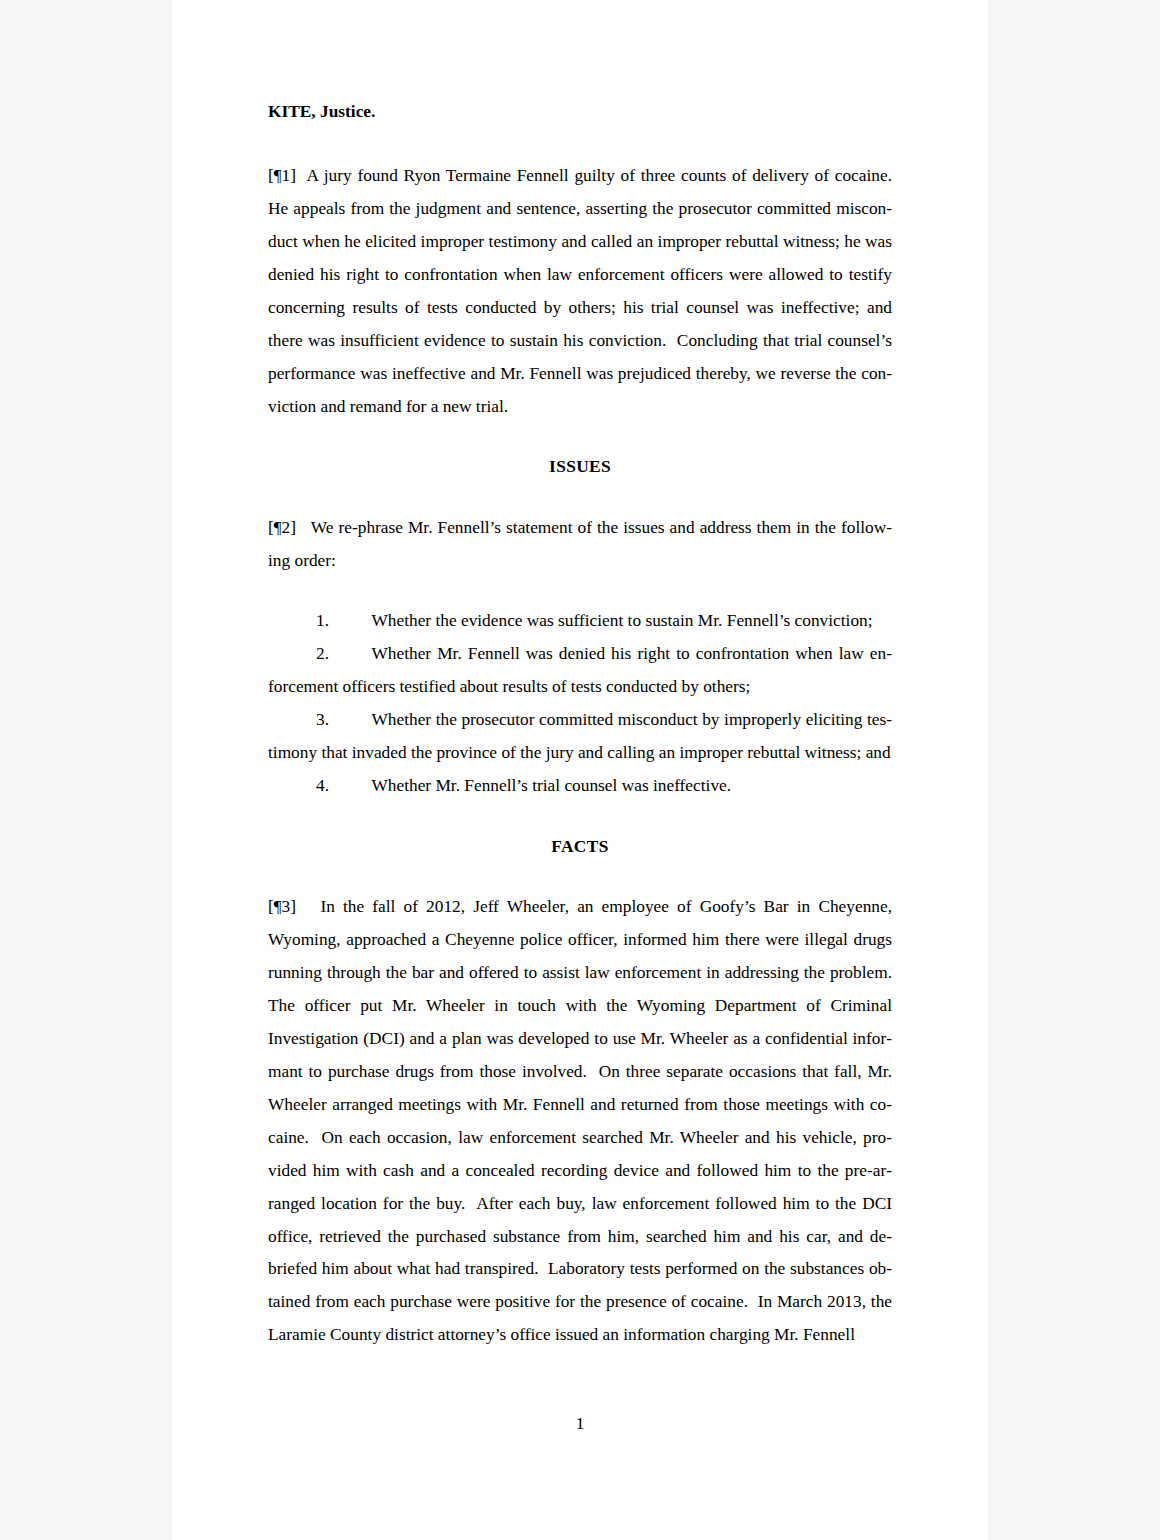KITE, Justice.
[¶1] A jury found Ryon Termaine Fennell guilty of three counts of delivery of cocaine. He appeals from the judgment and sentence, asserting the prosecutor committed misconduct when he elicited improper testimony and called an improper rebuttal witness; he was denied his right to confrontation when law enforcement officers were allowed to testify concerning results of tests conducted by others; his trial counsel was ineffective; and there was insufficient evidence to sustain his conviction. Concluding that trial counsel’s performance was ineffective and Mr. Fennell was prejudiced thereby, we reverse the conviction and remand for a new trial.
ISSUES
[¶2] We re-phrase Mr. Fennell’s statement of the issues and address them in the following order:
Whether the evidence was sufficient to sustain Mr. Fennell’s conviction;
Whether Mr. Fennell was denied his right to confrontation when law enforcement officers testified about results of tests conducted by others;
Whether the prosecutor committed misconduct by improperly eliciting testimony that invaded the province of the jury and calling an improper rebuttal witness; and
Whether Mr. Fennell’s trial counsel was ineffective.
FACTS
[¶3] In the fall of 2012, Jeff Wheeler, an employee of Goofy’s Bar in Cheyenne, Wyoming, approached a Cheyenne police officer, informed him there were illegal drugs running through the bar and offered to assist law enforcement in addressing the problem. The officer put Mr. Wheeler in touch with the Wyoming Department of Criminal Investigation (DCI) and a plan was developed to use Mr. Wheeler as a confidential informant to purchase drugs from those involved. On three separate occasions that fall, Mr. Wheeler arranged meetings with Mr. Fennell and returned from those meetings with cocaine. On each occasion, law enforcement searched Mr. Wheeler and his vehicle, provided him with cash and a concealed recording device and followed him to the pre-arranged location for the buy. After each buy, law enforcement followed him to the DCI office, retrieved the purchased substance from him, searched him and his car, and debriefed him about what had transpired. Laboratory tests performed on the substances obtained from each purchase were positive for the presence of cocaine. In March 2013, the Laramie County district attorney’s office issued an information charging Mr. Fennell
1